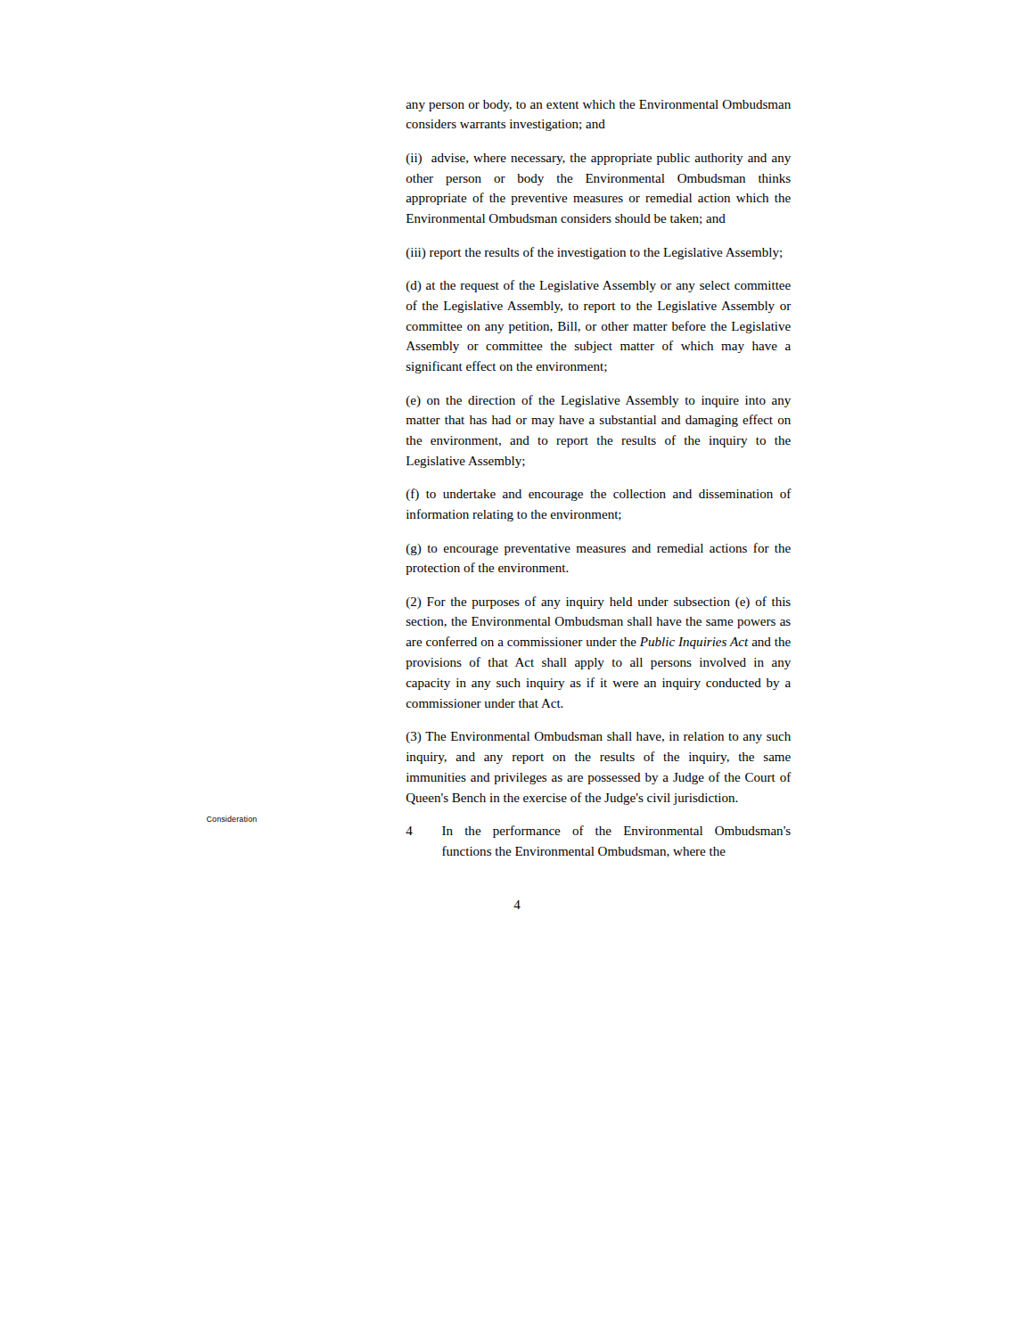any person or body, to an extent which the Environmental Ombudsman considers warrants investigation; and
(ii) advise, where necessary, the appropriate public authority and any other person or body the Environmental Ombudsman thinks appropriate of the preventive measures or remedial action which the Environmental Ombudsman considers should be taken; and
(iii) report the results of the investigation to the Legislative Assembly;
(d) at the request of the Legislative Assembly or any select committee of the Legislative Assembly, to report to the Legislative Assembly or committee on any petition, Bill, or other matter before the Legislative Assembly or committee the subject matter of which may have a significant effect on the environment;
(e) on the direction of the Legislative Assembly to inquire into any matter that has had or may have a substantial and damaging effect on the environment, and to report the results of the inquiry to the Legislative Assembly;
(f) to undertake and encourage the collection and dissemination of information relating to the environment;
(g) to encourage preventative measures and remedial actions for the protection of the environment.
(2) For the purposes of any inquiry held under subsection (e) of this section, the Environmental Ombudsman shall have the same powers as are conferred on a commissioner under the Public Inquiries Act and the provisions of that Act shall apply to all persons involved in any capacity in any such inquiry as if it were an inquiry conducted by a commissioner under that Act.
(3) The Environmental Ombudsman shall have, in relation to any such inquiry, and any report on the results of the inquiry, the same immunities and privileges as are possessed by a Judge of the Court of Queen's Bench in the exercise of the Judge's civil jurisdiction.
Consideration
4
In the performance of the Environmental Ombudsman's functions the Environmental Ombudsman, where the
4